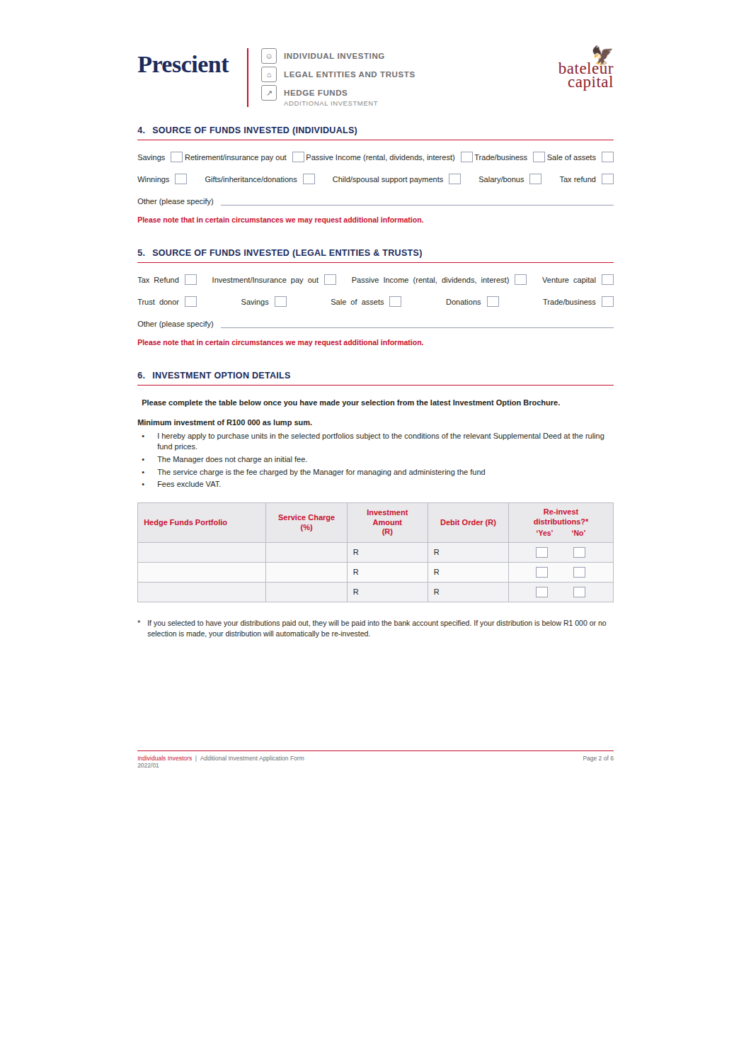Prescient
☺ INDIVIDUAL INVESTING
⌂ LEGAL ENTITIES AND TRUSTS
↗ HEDGE FUNDS
ADDITIONAL INVESTMENT
🦅 bateleur capital
4. SOURCE OF FUNDS INVESTED (INDIVIDUALS)
Savings Retirement/insurance pay out Passive Income (rental, dividends, interest) Trade/business Sale of assets
Winnings Gifts/inheritance/donations Child/spousal support payments Salary/bonus Tax refund
Other (please specify)
Please note that in certain circumstances we may request additional information.
5. SOURCE OF FUNDS INVESTED (LEGAL ENTITIES & TRUSTS)
Tax Refund Investment/Insurance pay out Passive Income (rental, dividends, interest) Venture capital
Trust donor Savings Sale of assets Donations Trade/business
Other (please specify)
Please note that in certain circumstances we may request additional information.
6. INVESTMENT OPTION DETAILS
Please complete the table below once you have made your selection from the latest Investment Option Brochure.
Minimum investment of R100 000 as lump sum.
I hereby apply to purchase units in the selected portfolios subject to the conditions of the relevant Supplemental Deed at the ruling fund prices.
The Manager does not charge an initial fee.
The service charge is the fee charged by the Manager for managing and administering the fund
Fees exclude VAT.
| Hedge Funds Portfolio | Service Charge (%) | Investment Amount (R) | Debit Order (R) | Re-invest distributions?* ‘Yes’ ‘No’ |
| --- | --- | --- | --- | --- |
| | | R | R | |
| | | R | R | |
| | | R | R | |
* If you selected to have your distributions paid out, they will be paid into the bank account specified. If your distribution is below R1 000 or no selection is made, your distribution will automatically be re-invested.
Individuals Investors | Additional Investment Application Form
2022/01
Page 2 of 6